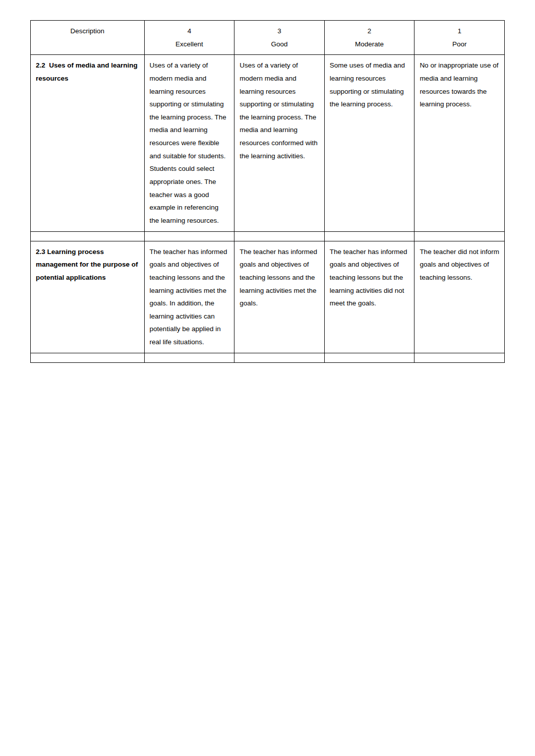| Description | 4 Excellent | 3 Good | 2 Moderate | 1 Poor |
| --- | --- | --- | --- | --- |
| 2.2 Uses of media and learning resources | Uses of a variety of modern media and learning resources supporting or stimulating the learning process. The media and learning resources were flexible and suitable for students. Students could select appropriate ones. The teacher was a good example in referencing the learning resources. | Uses of a variety of modern media and learning resources supporting or stimulating the learning process. The media and learning resources conformed with the learning activities. | Some uses of media and learning resources supporting or stimulating the learning process. | No or inappropriate use of media and learning resources towards the learning process. |
| 2.3 Learning process management for the purpose of potential applications | The teacher has informed goals and objectives of teaching lessons and the learning activities met the goals. In addition, the learning activities can potentially be applied in real life situations. | The teacher has informed goals and objectives of teaching lessons and the learning activities met the goals. | The teacher has informed goals and objectives of teaching lessons but the learning activities did not meet the goals. | The teacher did not inform goals and objectives of teaching lessons. |